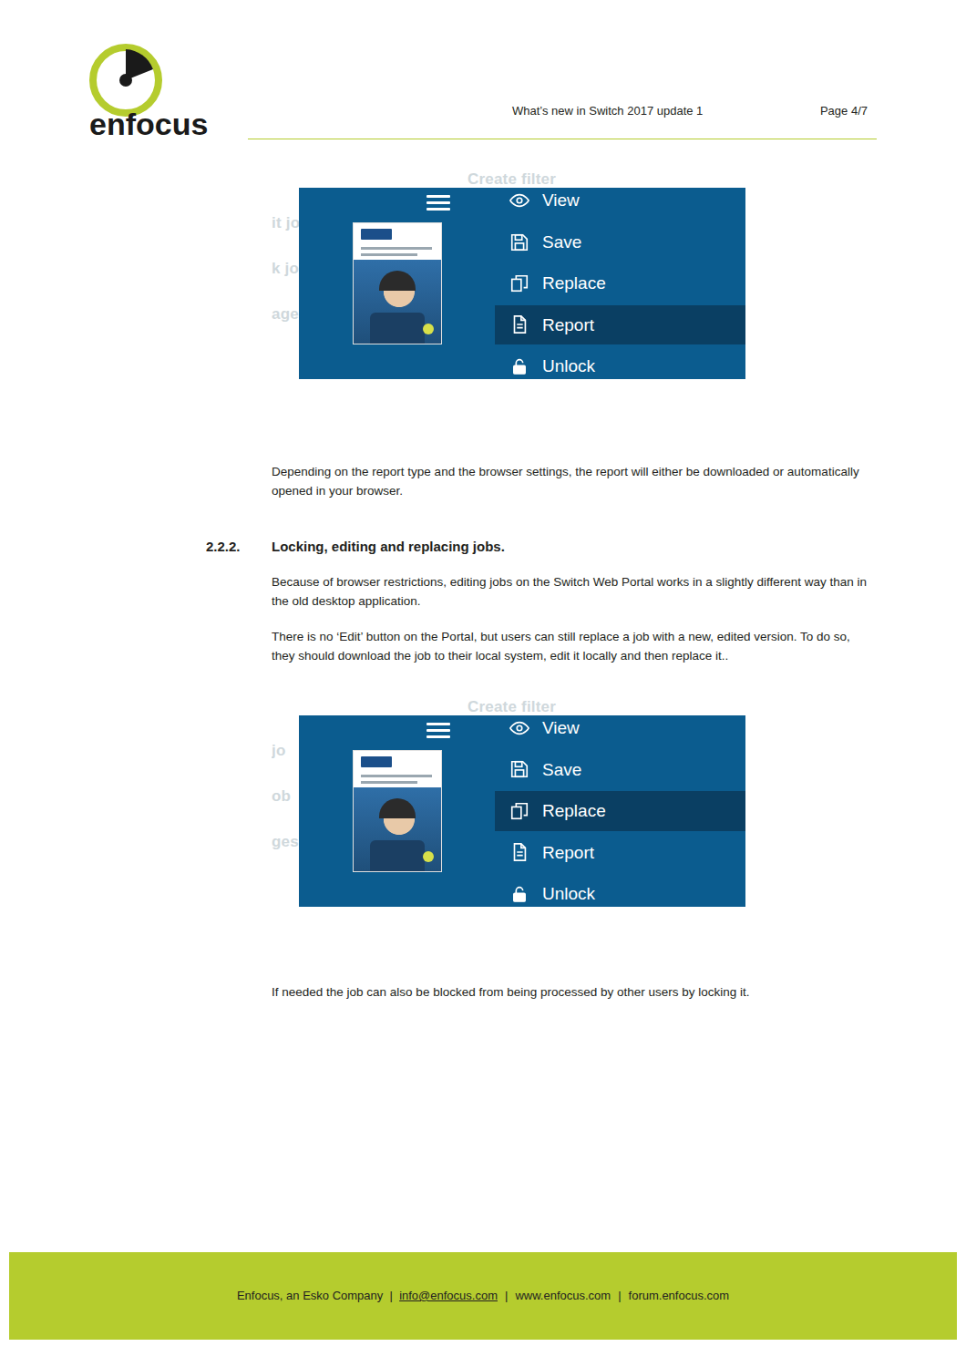enfocus
What’s new in Switch 2017 update 1 Page 4/7
Create filter
it jo
k job
ages
b
View
Save
Replace
Report
Unlock
Depending on the report type and the browser settings, the report will either be downloaded or automatically opened in your browser.
2.2.2. Locking, editing and replacing jobs.
Because of browser restrictions, editing jobs on the Switch Web Portal works in a slightly different way than in the old desktop application.
There is no ‘Edit’ button on the Portal, but users can still replace a job with a new, edited version. To do so, they should download the job to their local system, edit it locally and then replace it..
Create filter
jo
ob
ges
b
View
Save
Replace
Report
Unlock
If needed the job can also be blocked from being processed by other users by locking it.
Enfocus, an Esko Company | info@enfocus.com|www.enfocus.com|forum.enfocus.com